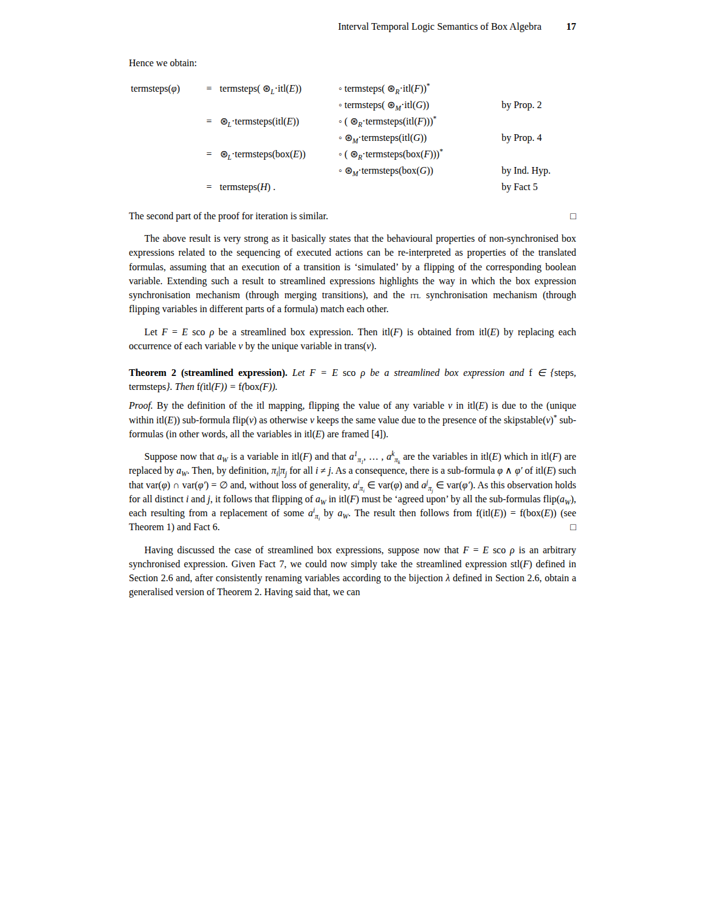Interval Temporal Logic Semantics of Box Algebra 17
Hence we obtain:
| termsteps ( φ ) | = | termsteps ( ⊛ L · itl ( E )) | ◦ termsteps ( ⊛ R · itl ( F )) * | |
| | | | ◦ termsteps ( ⊛ M · itl ( G )) | by Prop. 2 |
| | = | ⊛ L · termsteps ( itl ( E )) | ◦ ( ⊛ R · termsteps ( itl ( F ))) * | |
| | | | ◦ ⊛ M · termsteps ( itl ( G )) | by Prop. 4 |
| | = | ⊛ L · termsteps ( box ( E )) | ◦ ( ⊛ R · termsteps ( box ( F ))) * | |
| | | | ◦ ⊛ M · termsteps ( box ( G )) | by Ind. Hyp. |
| | = | termsteps ( H ) . | | by Fact 5 |
The second part of the proof for iteration is similar. □
The above result is very strong as it basically states that the behavioural properties of non-synchronised box expressions related to the sequencing of executed actions can be re-interpreted as properties of the translated formulas, assuming that an execution of a transition is ‘simulated’ by a flipping of the corresponding boolean variable. Extending such a result to streamlined expressions highlights the way in which the box expression synchronisation mechanism (through merging transitions), and the itl synchronisation mechanism (through flipping variables in different parts of a formula) match each other.
Let F = E sco ρ be a streamlined box expression. Then itl(F) is obtained from itl(E) by replacing each occurrence of each variable v by the unique variable in trans(v).
Theorem 2 (streamlined expression). Let F = E sco ρ be a streamlined box expression and f ∈ {steps, termsteps}. Then f(itl(F)) = f(box(F)).
Proof. By the definition of the itl mapping, flipping the value of any variable v in itl(E) is due to the (unique within itl(E)) sub-formula flip(v) as otherwise v keeps the same value due to the presence of the skipstable(v)* sub-formulas (in other words, all the variables in itl(E) are framed [4]).
Suppose now that aW is a variable in itl(F) and that a1π1, … , akπk are the variables in itl(E) which in itl(F) are replaced by aW. Then, by definition, πi|πj for all i ≠ j. As a consequence, there is a sub-formula φ ∧ φ′ of itl(E) such that var(φ) ∩ var(φ′) = ∅ and, without loss of generality, aiπi ∈ var(φ) and ajπj ∈ var(φ′). As this observation holds for all distinct i and j, it follows that flipping of aW in itl(F) must be ‘agreed upon’ by all the sub-formulas flip(aW), each resulting from a replacement of some aiπi by aW. The result then follows from f(itl(E)) = f(box(E)) (see Theorem 1) and Fact 6. □
Having discussed the case of streamlined box expressions, suppose now that F = E sco ρ is an arbitrary synchronised expression. Given Fact 7, we could now simply take the streamlined expression stl(F) defined in Section 2.6 and, after consistently renaming variables according to the bijection λ defined in Section 2.6, obtain a generalised version of Theorem 2. Having said that, we can